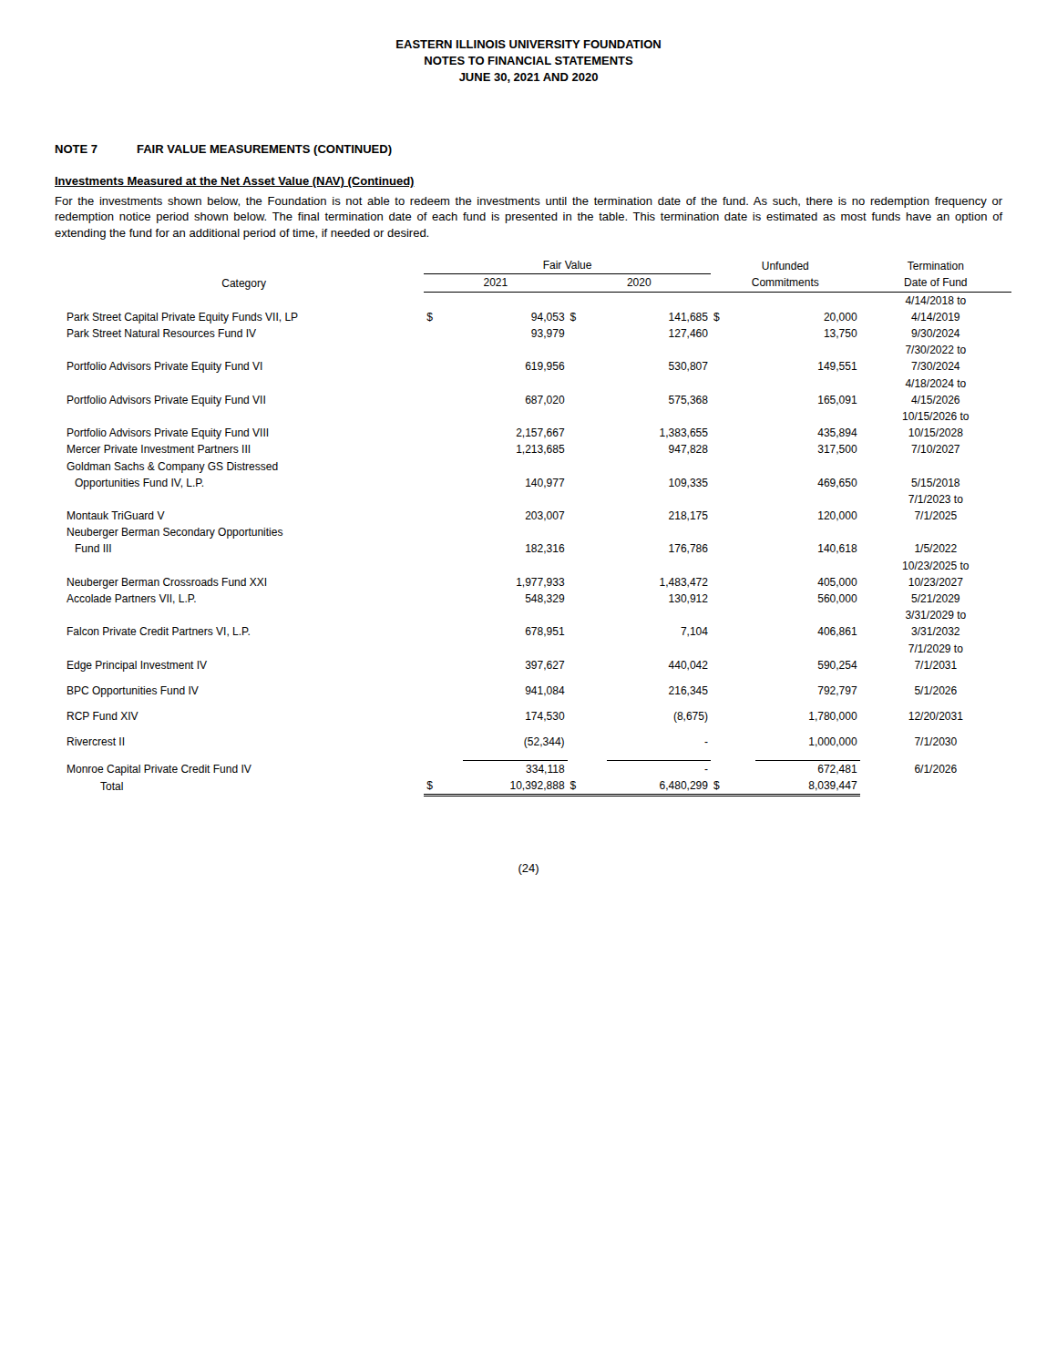EASTERN ILLINOIS UNIVERSITY FOUNDATION
NOTES TO FINANCIAL STATEMENTS
JUNE 30, 2021 AND 2020
NOTE 7 FAIR VALUE MEASUREMENTS (CONTINUED)
Investments Measured at the Net Asset Value (NAV) (Continued)
For the investments shown below, the Foundation is not able to redeem the investments until the termination date of the fund. As such, there is no redemption frequency or redemption notice period shown below. The final termination date of each fund is presented in the table. This termination date is estimated as most funds have an option of extending the fund for an additional period of time, if needed or desired.
| | Fair Value | Unfunded | Termination |
| Category | 2021 | 2020 | Commitments | Date of Fund |
| | | | | | | | 4/14/2018 to |
| Park Street Capital Private Equity Funds VII, LP | $ | 94,053 | $ | 141,685 | $ | 20,000 | 4/14/2019 |
| Park Street Natural Resources Fund IV | | 93,979 | | 127,460 | | 13,750 | 9/30/2024 |
| | | | | | | | 7/30/2022 to |
| Portfolio Advisors Private Equity Fund VI | | 619,956 | | 530,807 | | 149,551 | 7/30/2024 |
| | | | | | | | 4/18/2024 to |
| Portfolio Advisors Private Equity Fund VII | | 687,020 | | 575,368 | | 165,091 | 4/15/2026 |
| | | | | | | | 10/15/2026 to |
| Portfolio Advisors Private Equity Fund VIII | | 2,157,667 | | 1,383,655 | | 435,894 | 10/15/2028 |
| Mercer Private Investment Partners III | | 1,213,685 | | 947,828 | | 317,500 | 7/10/2027 |
| Goldman Sachs & Company GS Distressed | | | | | | | |
| Opportunities Fund IV, L.P. | | 140,977 | | 109,335 | | 469,650 | 5/15/2018 |
| | | | | | | | 7/1/2023 to |
| Montauk TriGuard V | | 203,007 | | 218,175 | | 120,000 | 7/1/2025 |
| Neuberger Berman Secondary Opportunities | | | | | | | |
| Fund III | | 182,316 | | 176,786 | | 140,618 | 1/5/2022 |
| | | | | | | | 10/23/2025 to |
| Neuberger Berman Crossroads Fund XXI | | 1,977,933 | | 1,483,472 | | 405,000 | 10/23/2027 |
| Accolade Partners VII, L.P. | | 548,329 | | 130,912 | | 560,000 | 5/21/2029 |
| | | | | | | | 3/31/2029 to |
| Falcon Private Credit Partners VI, L.P. | | 678,951 | | 7,104 | | 406,861 | 3/31/2032 |
| | | | | | | | 7/1/2029 to |
| Edge Principal Investment IV | | 397,627 | | 440,042 | | 590,254 | 7/1/2031 |
| BPC Opportunities Fund IV | | 941,084 | | 216,345 | | 792,797 | 5/1/2026 |
| RCP Fund XIV | | 174,530 | | (8,675) | | 1,780,000 | 12/20/2031 |
| Rivercrest II | | (52,344) | | - | | 1,000,000 | 7/1/2030 |
| Monroe Capital Private Credit Fund IV | | 334,118 | | - | | 672,481 | 6/1/2026 |
| Total | $ | 10,392,888 | $ | 6,480,299 | $ | 8,039,447 | |
(24)